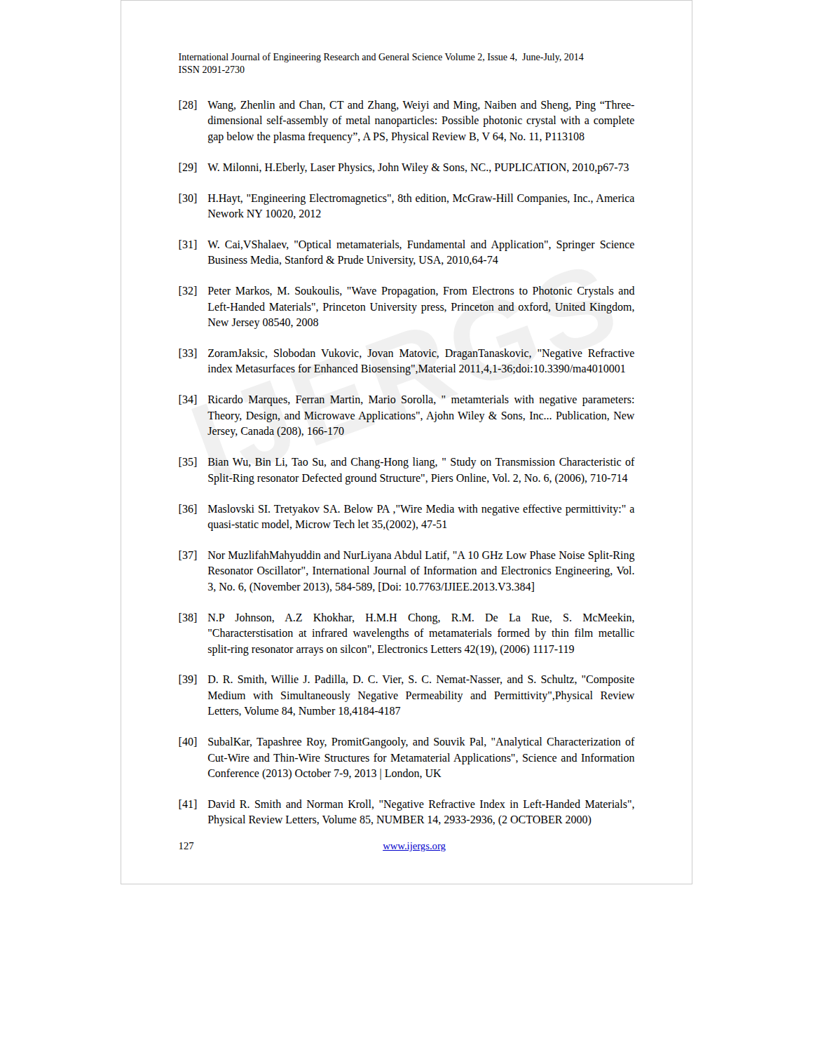IJERGS
International Journal of Engineering Research and General Science Volume 2, Issue 4, June-July, 2014 ISSN 2091-2730
[28] Wang, Zhenlin and Chan, CT and Zhang, Weiyi and Ming, Naiben and Sheng, Ping “Three-dimensional self-assembly of metal nanoparticles: Possible photonic crystal with a complete gap below the plasma frequency”, A PS, Physical Review B, V 64, No. 11, P113108
[29] W. Milonni, H.Eberly, Laser Physics, John Wiley & Sons, NC., PUPLICATION, 2010,p67-73
[30] H.Hayt, "Engineering Electromagnetics", 8th edition, McGraw-Hill Companies, Inc., America Nework NY 10020, 2012
[31] W. Cai,VShalaev, "Optical metamaterials, Fundamental and Application", Springer Science Business Media, Stanford & Prude University, USA, 2010,64-74
[32] Peter Markos, M. Soukoulis, "Wave Propagation, From Electrons to Photonic Crystals and Left-Handed Materials", Princeton University press, Princeton and oxford, United Kingdom, New Jersey 08540, 2008
[33] ZoramJaksic, Slobodan Vukovic, Jovan Matovic, DraganTanaskovic, "Negative Refractive index Metasurfaces for Enhanced Biosensing",Material 2011,4,1-36;doi:10.3390/ma4010001
[34] Ricardo Marques, Ferran Martin, Mario Sorolla, " metamterials with negative parameters: Theory, Design, and Microwave Applications", Ajohn Wiley & Sons, Inc... Publication, New Jersey, Canada (208), 166-170
[35] Bian Wu, Bin Li, Tao Su, and Chang-Hong liang, " Study on Transmission Characteristic of Split-Ring resonator Defected ground Structure", Piers Online, Vol. 2, No. 6, (2006), 710-714
[36] Maslovski SI. Tretyakov SA. Below PA ,"Wire Media with negative effective permittivity:" a quasi-static model, Microw Tech let 35,(2002), 47-51
[37] Nor MuzlifahMahyuddin and NurLiyana Abdul Latif, "A 10 GHz Low Phase Noise Split-Ring Resonator Oscillator", International Journal of Information and Electronics Engineering, Vol. 3, No. 6, (November 2013), 584-589, [Doi: 10.7763/IJIEE.2013.V3.384]
[38] N.P Johnson, A.Z Khokhar, H.M.H Chong, R.M. De La Rue, S. McMeekin, "Characterstisation at infrared wavelengths of metamaterials formed by thin film metallic split-ring resonator arrays on silcon", Electronics Letters 42(19), (2006) 1117-119
[39] D. R. Smith, Willie J. Padilla, D. C. Vier, S. C. Nemat-Nasser, and S. Schultz, "Composite Medium with Simultaneously Negative Permeability and Permittivity",Physical Review Letters, Volume 84, Number 18,4184-4187
[40] SubalKar, Tapashree Roy, PromitGangooly, and Souvik Pal, "Analytical Characterization of Cut-Wire and Thin-Wire Structures for Metamaterial Applications", Science and Information Conference (2013) October 7-9, 2013 | London, UK
[41] David R. Smith and Norman Kroll, "Negative Refractive Index in Left-Handed Materials", Physical Review Letters, Volume 85, NUMBER 14, 2933-2936, (2 OCTOBER 2000)
127 www.ijergs.org